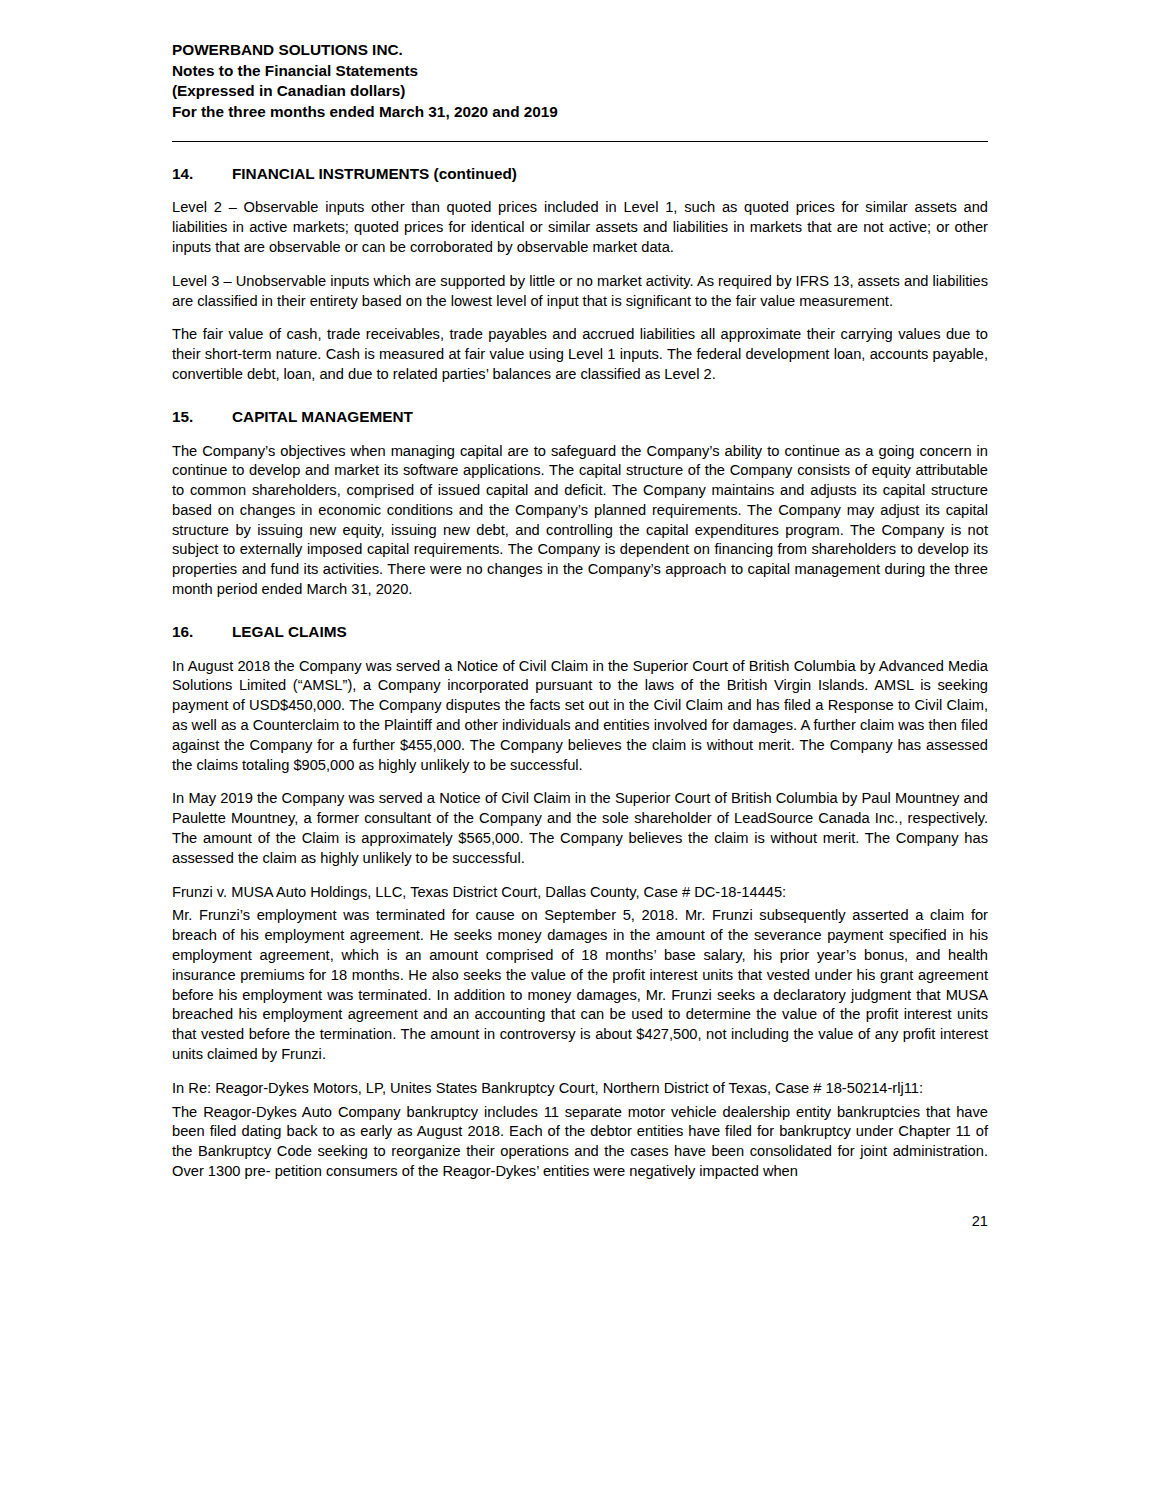POWERBAND SOLUTIONS INC.
Notes to the Financial Statements
(Expressed in Canadian dollars)
For the three months ended March 31, 2020 and 2019
14. FINANCIAL INSTRUMENTS (continued)
Level 2 – Observable inputs other than quoted prices included in Level 1, such as quoted prices for similar assets and liabilities in active markets; quoted prices for identical or similar assets and liabilities in markets that are not active; or other inputs that are observable or can be corroborated by observable market data.
Level 3 – Unobservable inputs which are supported by little or no market activity. As required by IFRS 13, assets and liabilities are classified in their entirety based on the lowest level of input that is significant to the fair value measurement.
The fair value of cash, trade receivables, trade payables and accrued liabilities all approximate their carrying values due to their short-term nature. Cash is measured at fair value using Level 1 inputs. The federal development loan, accounts payable, convertible debt, loan, and due to related parties’ balances are classified as Level 2.
15. CAPITAL MANAGEMENT
The Company’s objectives when managing capital are to safeguard the Company’s ability to continue as a going concern in continue to develop and market its software applications. The capital structure of the Company consists of equity attributable to common shareholders, comprised of issued capital and deficit. The Company maintains and adjusts its capital structure based on changes in economic conditions and the Company’s planned requirements. The Company may adjust its capital structure by issuing new equity, issuing new debt, and controlling the capital expenditures program. The Company is not subject to externally imposed capital requirements. The Company is dependent on financing from shareholders to develop its properties and fund its activities. There were no changes in the Company’s approach to capital management during the three month period ended March 31, 2020.
16. LEGAL CLAIMS
In August 2018 the Company was served a Notice of Civil Claim in the Superior Court of British Columbia by Advanced Media Solutions Limited (“AMSL”), a Company incorporated pursuant to the laws of the British Virgin Islands. AMSL is seeking payment of USD$450,000. The Company disputes the facts set out in the Civil Claim and has filed a Response to Civil Claim, as well as a Counterclaim to the Plaintiff and other individuals and entities involved for damages. A further claim was then filed against the Company for a further $455,000. The Company believes the claim is without merit. The Company has assessed the claims totaling $905,000 as highly unlikely to be successful.
In May 2019 the Company was served a Notice of Civil Claim in the Superior Court of British Columbia by Paul Mountney and Paulette Mountney, a former consultant of the Company and the sole shareholder of LeadSource Canada Inc., respectively. The amount of the Claim is approximately $565,000. The Company believes the claim is without merit. The Company has assessed the claim as highly unlikely to be successful.
Frunzi v. MUSA Auto Holdings, LLC, Texas District Court, Dallas County, Case # DC-18-14445:
Mr. Frunzi’s employment was terminated for cause on September 5, 2018. Mr. Frunzi subsequently asserted a claim for breach of his employment agreement. He seeks money damages in the amount of the severance payment specified in his employment agreement, which is an amount comprised of 18 months’ base salary, his prior year’s bonus, and health insurance premiums for 18 months. He also seeks the value of the profit interest units that vested under his grant agreement before his employment was terminated. In addition to money damages, Mr. Frunzi seeks a declaratory judgment that MUSA breached his employment agreement and an accounting that can be used to determine the value of the profit interest units that vested before the termination. The amount in controversy is about $427,500, not including the value of any profit interest units claimed by Frunzi.
In Re: Reagor-Dykes Motors, LP, Unites States Bankruptcy Court, Northern District of Texas, Case # 18-50214-rlj11:
The Reagor-Dykes Auto Company bankruptcy includes 11 separate motor vehicle dealership entity bankruptcies that have been filed dating back to as early as August 2018. Each of the debtor entities have filed for bankruptcy under Chapter 11 of the Bankruptcy Code seeking to reorganize their operations and the cases have been consolidated for joint administration. Over 1300 pre- petition consumers of the Reagor-Dykes’ entities were negatively impacted when
21